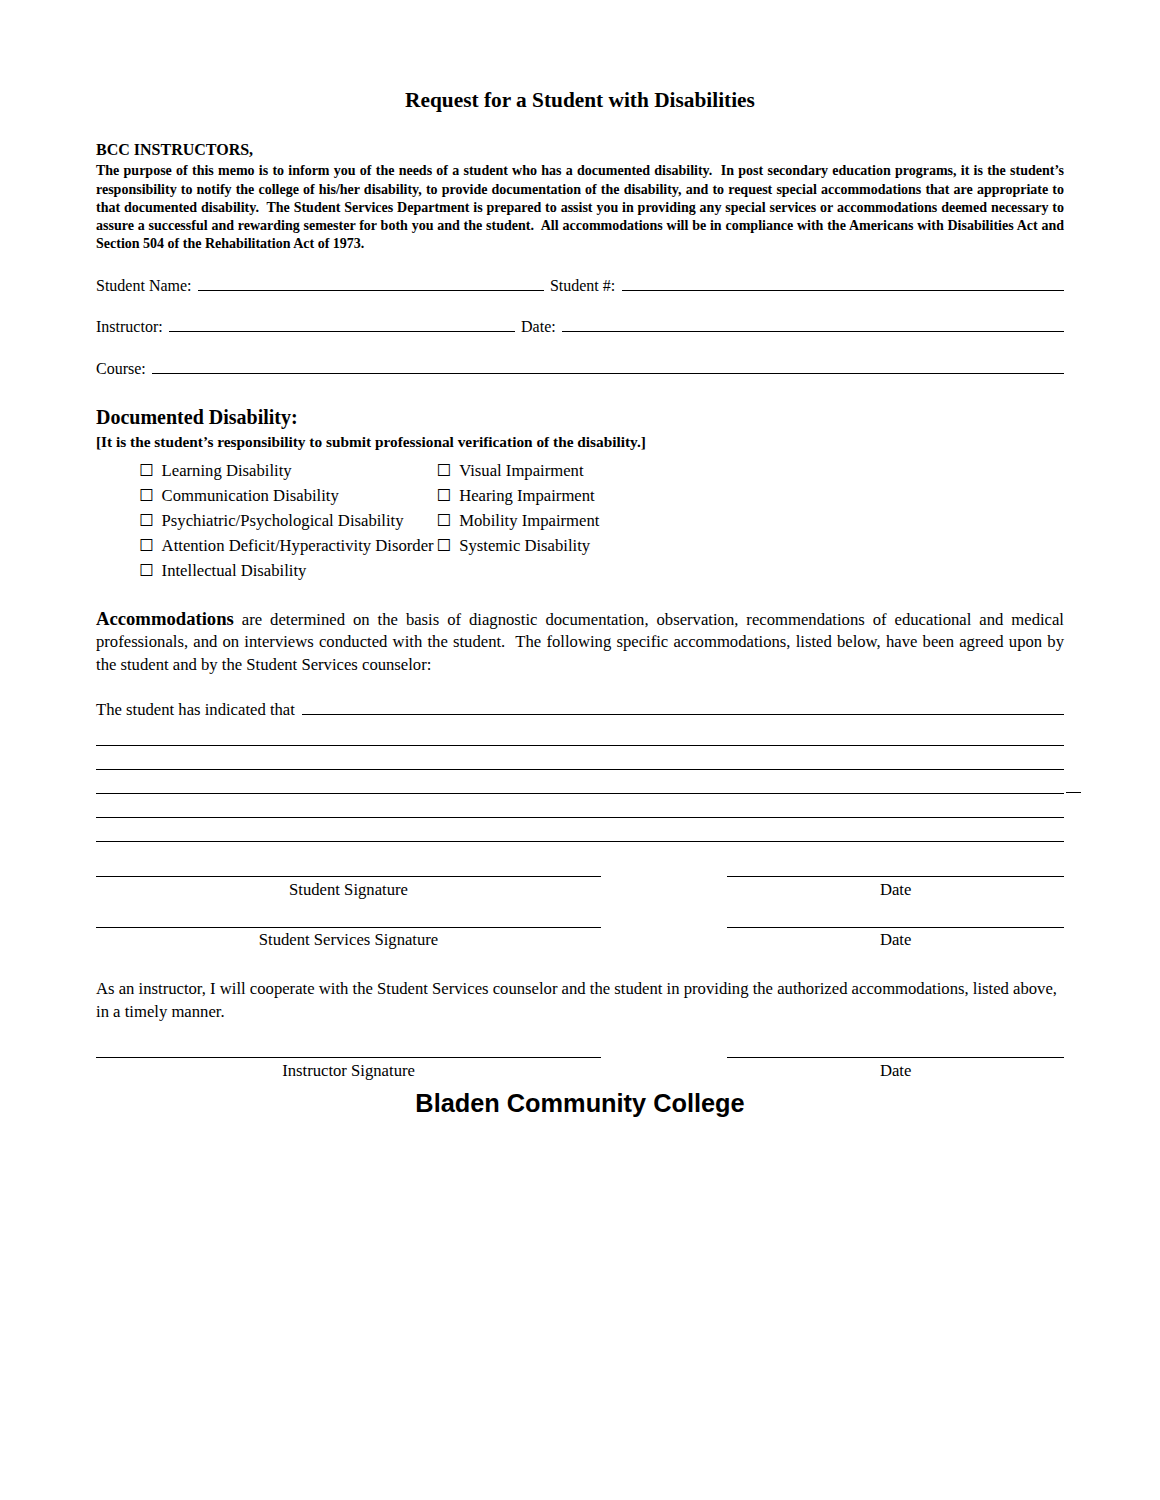Request for a Student with Disabilities
BCC INSTRUCTORS,
The purpose of this memo is to inform you of the needs of a student who has a documented disability. In post secondary education programs, it is the student’s responsibility to notify the college of his/her disability, to provide documentation of the disability, and to request special accommodations that are appropriate to that documented disability. The Student Services Department is prepared to assist you in providing any special services or accommodations deemed necessary to assure a successful and rewarding semester for both you and the student. All accommodations will be in compliance with the Americans with Disabilities Act and Section 504 of the Rehabilitation Act of 1973.
Student Name: Student #:
Instructor: Date:
Course:
Documented Disability:
[It is the student’s responsibility to submit professional verification of the disability.]
| ☐ Learning Disability | ☐ Visual Impairment |
| ☐ Communication Disability | ☐ Hearing Impairment |
| ☐ Psychiatric/Psychological Disability | ☐ Mobility Impairment |
| ☐ Attention Deficit/Hyperactivity Disorder | ☐ Systemic Disability |
| ☐ Intellectual Disability | |
Accommodations are determined on the basis of diagnostic documentation, observation, recommendations of educational and medical professionals, and on interviews conducted with the student. The following specific accommodations, listed below, have been agreed upon by the student and by the Student Services counselor:
The student has indicated that
| Student Signature | | Date |
| Student Services Signature | | Date |
As an instructor, I will cooperate with the Student Services counselor and the student in providing the authorized accommodations, listed above, in a timely manner.
| Instructor Signature | | Date |
Bladen Community College